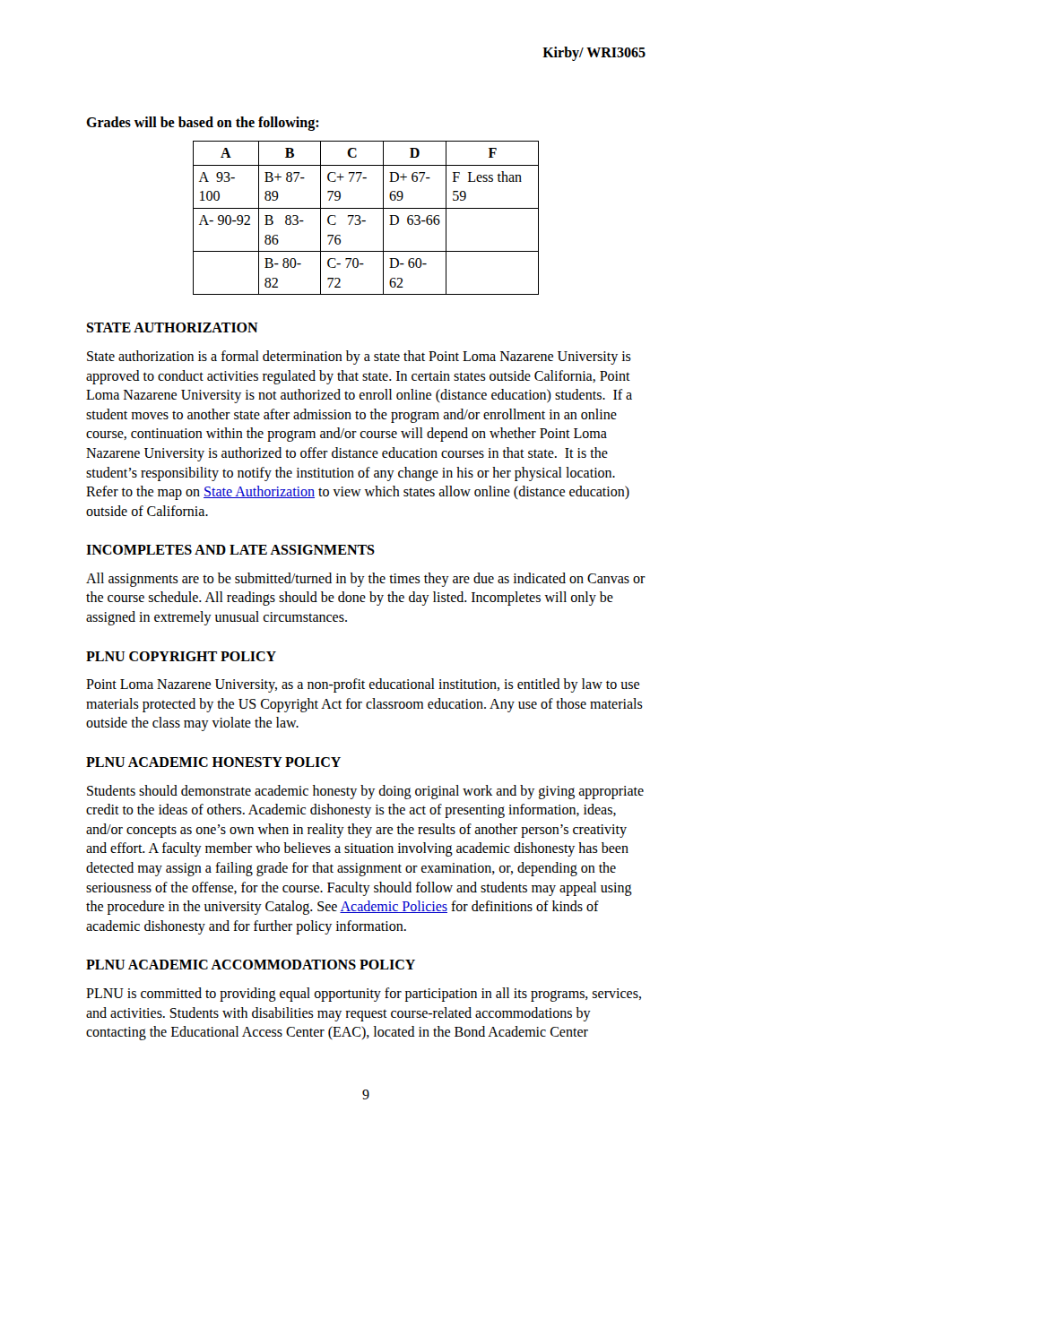Kirby/ WRI3065
Grades will be based on the following:
| A | B | C | D | F |
| --- | --- | --- | --- | --- |
| A 93-100 | B+ 87-89 | C+ 77-79 | D+ 67-69 | F Less than 59 |
| A- 90-92 | B 83-86 | C 73-76 | D 63-66 | |
| | B- 80-82 | C- 70-72 | D- 60-62 | |
State Authorization
State authorization is a formal determination by a state that Point Loma Nazarene University is approved to conduct activities regulated by that state. In certain states outside California, Point Loma Nazarene University is not authorized to enroll online (distance education) students. If a student moves to another state after admission to the program and/or enrollment in an online course, continuation within the program and/or course will depend on whether Point Loma Nazarene University is authorized to offer distance education courses in that state. It is the student’s responsibility to notify the institution of any change in his or her physical location. Refer to the map on State Authorization to view which states allow online (distance education) outside of California.
Incompletes and Late Assignments
All assignments are to be submitted/turned in by the times they are due as indicated on Canvas or the course schedule. All readings should be done by the day listed. Incompletes will only be assigned in extremely unusual circumstances.
PLNU Copyright Policy
Point Loma Nazarene University, as a non-profit educational institution, is entitled by law to use materials protected by the US Copyright Act for classroom education. Any use of those materials outside the class may violate the law.
PLNU Academic Honesty Policy
Students should demonstrate academic honesty by doing original work and by giving appropriate credit to the ideas of others. Academic dishonesty is the act of presenting information, ideas, and/or concepts as one’s own when in reality they are the results of another person’s creativity and effort. A faculty member who believes a situation involving academic dishonesty has been detected may assign a failing grade for that assignment or examination, or, depending on the seriousness of the offense, for the course. Faculty should follow and students may appeal using the procedure in the university Catalog. See Academic Policies for definitions of kinds of academic dishonesty and for further policy information.
PLNU Academic Accommodations Policy
PLNU is committed to providing equal opportunity for participation in all its programs, services, and activities. Students with disabilities may request course-related accommodations by contacting the Educational Access Center (EAC), located in the Bond Academic Center
9